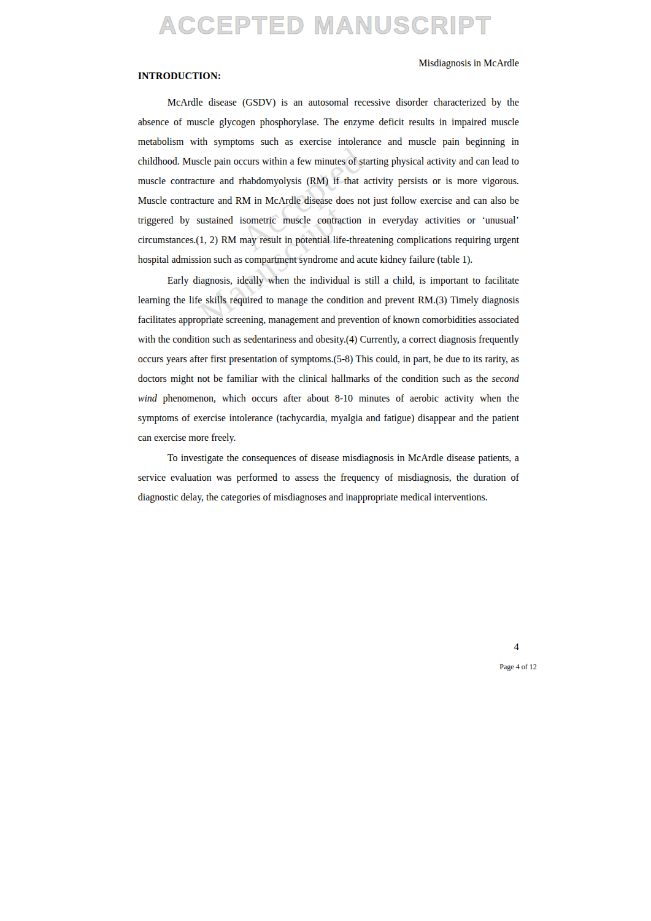ACCEPTED MANUSCRIPT
Accepted Manuscript
Misdiagnosis in McArdle
INTRODUCTION:
McArdle disease (GSDV) is an autosomal recessive disorder characterized by the absence of muscle glycogen phosphorylase. The enzyme deficit results in impaired muscle metabolism with symptoms such as exercise intolerance and muscle pain beginning in childhood. Muscle pain occurs within a few minutes of starting physical activity and can lead to muscle contracture and rhabdomyolysis (RM) if that activity persists or is more vigorous. Muscle contracture and RM in McArdle disease does not just follow exercise and can also be triggered by sustained isometric muscle contraction in everyday activities or ‘unusual’ circumstances.(1, 2) RM may result in potential life-threatening complications requiring urgent hospital admission such as compartment syndrome and acute kidney failure (table 1).
Early diagnosis, ideally when the individual is still a child, is important to facilitate learning the life skills required to manage the condition and prevent RM.(3) Timely diagnosis facilitates appropriate screening, management and prevention of known comorbidities associated with the condition such as sedentariness and obesity.(4) Currently, a correct diagnosis frequently occurs years after first presentation of symptoms.(5-8) This could, in part, be due to its rarity, as doctors might not be familiar with the clinical hallmarks of the condition such as the second wind phenomenon, which occurs after about 8-10 minutes of aerobic activity when the symptoms of exercise intolerance (tachycardia, myalgia and fatigue) disappear and the patient can exercise more freely.
To investigate the consequences of disease misdiagnosis in McArdle disease patients, a service evaluation was performed to assess the frequency of misdiagnosis, the duration of diagnostic delay, the categories of misdiagnoses and inappropriate medical interventions.
4
Page 4 of 12